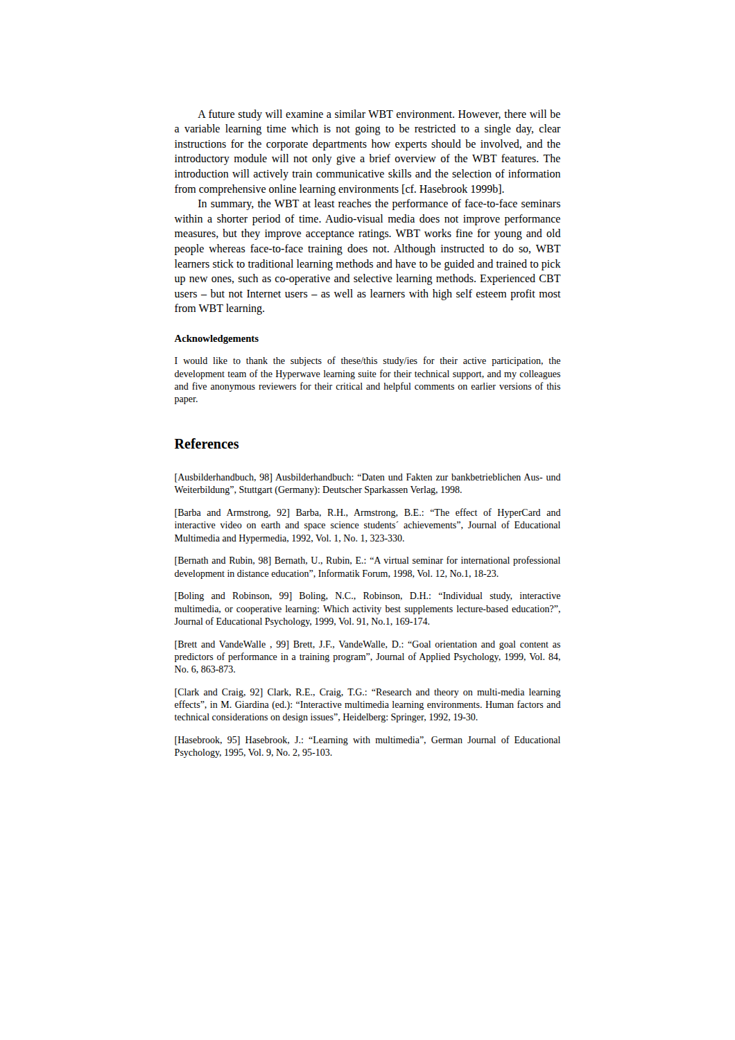A future study will examine a similar WBT environment. However, there will be a variable learning time which is not going to be restricted to a single day, clear instructions for the corporate departments how experts should be involved, and the introductory module will not only give a brief overview of the WBT features. The introduction will actively train communicative skills and the selection of information from comprehensive online learning environments [cf. Hasebrook 1999b].
In summary, the WBT at least reaches the performance of face-to-face seminars within a shorter period of time. Audio-visual media does not improve performance measures, but they improve acceptance ratings. WBT works fine for young and old people whereas face-to-face training does not. Although instructed to do so, WBT learners stick to traditional learning methods and have to be guided and trained to pick up new ones, such as co-operative and selective learning methods. Experienced CBT users – but not Internet users – as well as learners with high self esteem profit most from WBT learning.
Acknowledgements
I would like to thank the subjects of these/this study/ies for their active participation, the development team of the Hyperwave learning suite for their technical support, and my colleagues and five anonymous reviewers for their critical and helpful comments on earlier versions of this paper.
References
[Ausbilderhandbuch, 98] Ausbilderhandbuch: “Daten und Fakten zur bankbetrieblichen Aus- und Weiterbildung”, Stuttgart (Germany): Deutscher Sparkassen Verlag, 1998.
[Barba and Armstrong, 92] Barba, R.H., Armstrong, B.E.: “The effect of HyperCard and interactive video on earth and space science students´ achievements”, Journal of Educational Multimedia and Hypermedia, 1992, Vol. 1, No. 1, 323-330.
[Bernath and Rubin, 98] Bernath, U., Rubin, E.: “A virtual seminar for international professional development in distance education”, Informatik Forum, 1998, Vol. 12, No.1, 18-23.
[Boling and Robinson, 99] Boling, N.C., Robinson, D.H.: “Individual study, interactive multimedia, or cooperative learning: Which activity best supplements lecture-based education?”, Journal of Educational Psychology, 1999, Vol. 91, No.1, 169-174.
[Brett and VandeWalle , 99] Brett, J.F., VandeWalle, D.: “Goal orientation and goal content as predictors of performance in a training program”, Journal of Applied Psychology, 1999, Vol. 84, No. 6, 863-873.
[Clark and Craig, 92] Clark, R.E., Craig, T.G.: “Research and theory on multi-media learning effects”, in M. Giardina (ed.): “Interactive multimedia learning environments. Human factors and technical considerations on design issues”, Heidelberg: Springer, 1992, 19-30.
[Hasebrook, 95] Hasebrook, J.: “Learning with multimedia”, German Journal of Educational Psychology, 1995, Vol. 9, No. 2, 95-103.